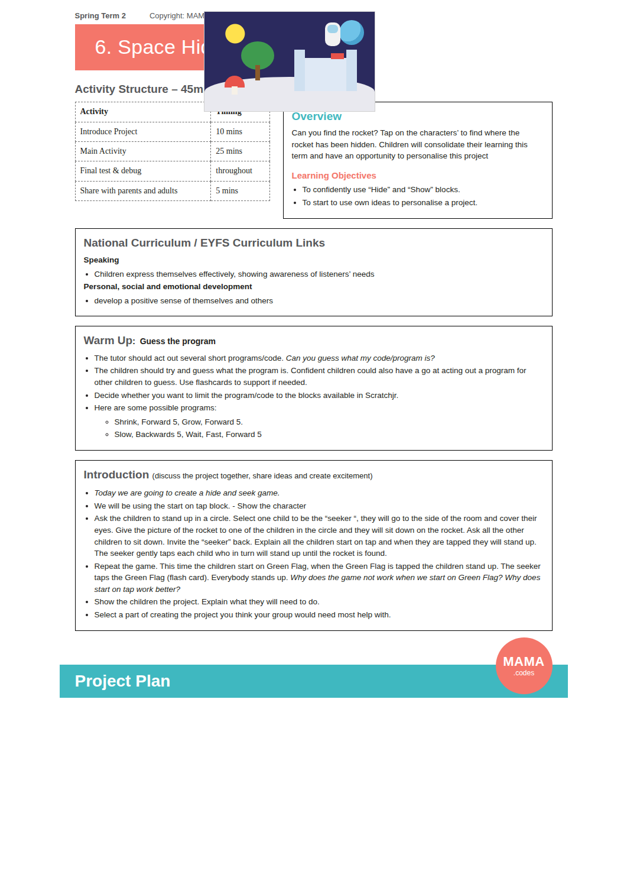Spring Term 2
Copyright: MAMA.codes Ltd 2019
6. Space Hide and Seek
Activity Structure – 45mins
| Activity | Timing |
| --- | --- |
| Introduce Project | 10 mins |
| Main Activity | 25 mins |
| Final test & debug | throughout |
| Share with parents and adults | 5 mins |
Overview
Can you find the rocket? Tap on the characters’ to find where the rocket has been hidden. Children will consolidate their learning this term and have an opportunity to personalise this project
Learning Objectives
To confidently use “Hide” and “Show” blocks.
To start to use own ideas to personalise a project.
National Curriculum / EYFS Curriculum Links
Speaking
Children express themselves effectively, showing awareness of listeners’ needs
Personal, social and emotional development
develop a positive sense of themselves and others
Warm Up: Guess the program
The tutor should act out several short programs/code. Can you guess what my code/program is?
The children should try and guess what the program is. Confident children could also have a go at acting out a program for other children to guess. Use flashcards to support if needed.
Decide whether you want to limit the program/code to the blocks available in Scratchjr.
Here are some possible programs:
Shrink, Forward 5, Grow, Forward 5.
Slow, Backwards 5, Wait, Fast, Forward 5
Introduction (discuss the project together, share ideas and create excitement)
Today we are going to create a hide and seek game.
We will be using the start on tap block. - Show the character
Ask the children to stand up in a circle. Select one child to be the “seeker “, they will go to the side of the room and cover their eyes. Give the picture of the rocket to one of the children in the circle and they will sit down on the rocket. Ask all the other children to sit down. Invite the “seeker” back. Explain all the children start on tap and when they are tapped they will stand up. The seeker gently taps each child who in turn will stand up until the rocket is found.
Repeat the game. This time the children start on Green Flag, when the Green Flag is tapped the children stand up. The seeker taps the Green Flag (flash card). Everybody stands up. Why does the game not work when we start on Green Flag? Why does start on tap work better?
Show the children the project. Explain what they will need to do.
Select a part of creating the project you think your group would need most help with.
Project Plan
MAMA
.codes